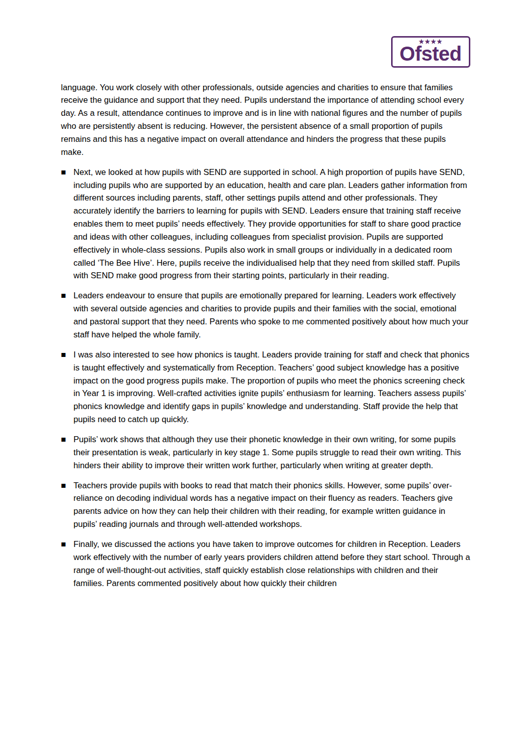★★★★Ofsted
language. You work closely with other professionals, outside agencies and charities to ensure that families receive the guidance and support that they need. Pupils understand the importance of attending school every day. As a result, attendance continues to improve and is in line with national figures and the number of pupils who are persistently absent is reducing. However, the persistent absence of a small proportion of pupils remains and this has a negative impact on overall attendance and hinders the progress that these pupils make.
Next, we looked at how pupils with SEND are supported in school. A high proportion of pupils have SEND, including pupils who are supported by an education, health and care plan. Leaders gather information from different sources including parents, staff, other settings pupils attend and other professionals. They accurately identify the barriers to learning for pupils with SEND. Leaders ensure that training staff receive enables them to meet pupils’ needs effectively. They provide opportunities for staff to share good practice and ideas with other colleagues, including colleagues from specialist provision. Pupils are supported effectively in whole-class sessions. Pupils also work in small groups or individually in a dedicated room called ‘The Bee Hive’. Here, pupils receive the individualised help that they need from skilled staff. Pupils with SEND make good progress from their starting points, particularly in their reading.
Leaders endeavour to ensure that pupils are emotionally prepared for learning. Leaders work effectively with several outside agencies and charities to provide pupils and their families with the social, emotional and pastoral support that they need. Parents who spoke to me commented positively about how much your staff have helped the whole family.
I was also interested to see how phonics is taught. Leaders provide training for staff and check that phonics is taught effectively and systematically from Reception. Teachers’ good subject knowledge has a positive impact on the good progress pupils make. The proportion of pupils who meet the phonics screening check in Year 1 is improving. Well-crafted activities ignite pupils’ enthusiasm for learning. Teachers assess pupils’ phonics knowledge and identify gaps in pupils’ knowledge and understanding. Staff provide the help that pupils need to catch up quickly.
Pupils’ work shows that although they use their phonetic knowledge in their own writing, for some pupils their presentation is weak, particularly in key stage 1. Some pupils struggle to read their own writing. This hinders their ability to improve their written work further, particularly when writing at greater depth.
Teachers provide pupils with books to read that match their phonics skills. However, some pupils’ over-reliance on decoding individual words has a negative impact on their fluency as readers. Teachers give parents advice on how they can help their children with their reading, for example written guidance in pupils’ reading journals and through well-attended workshops.
Finally, we discussed the actions you have taken to improve outcomes for children in Reception. Leaders work effectively with the number of early years providers children attend before they start school. Through a range of well-thought-out activities, staff quickly establish close relationships with children and their families. Parents commented positively about how quickly their children